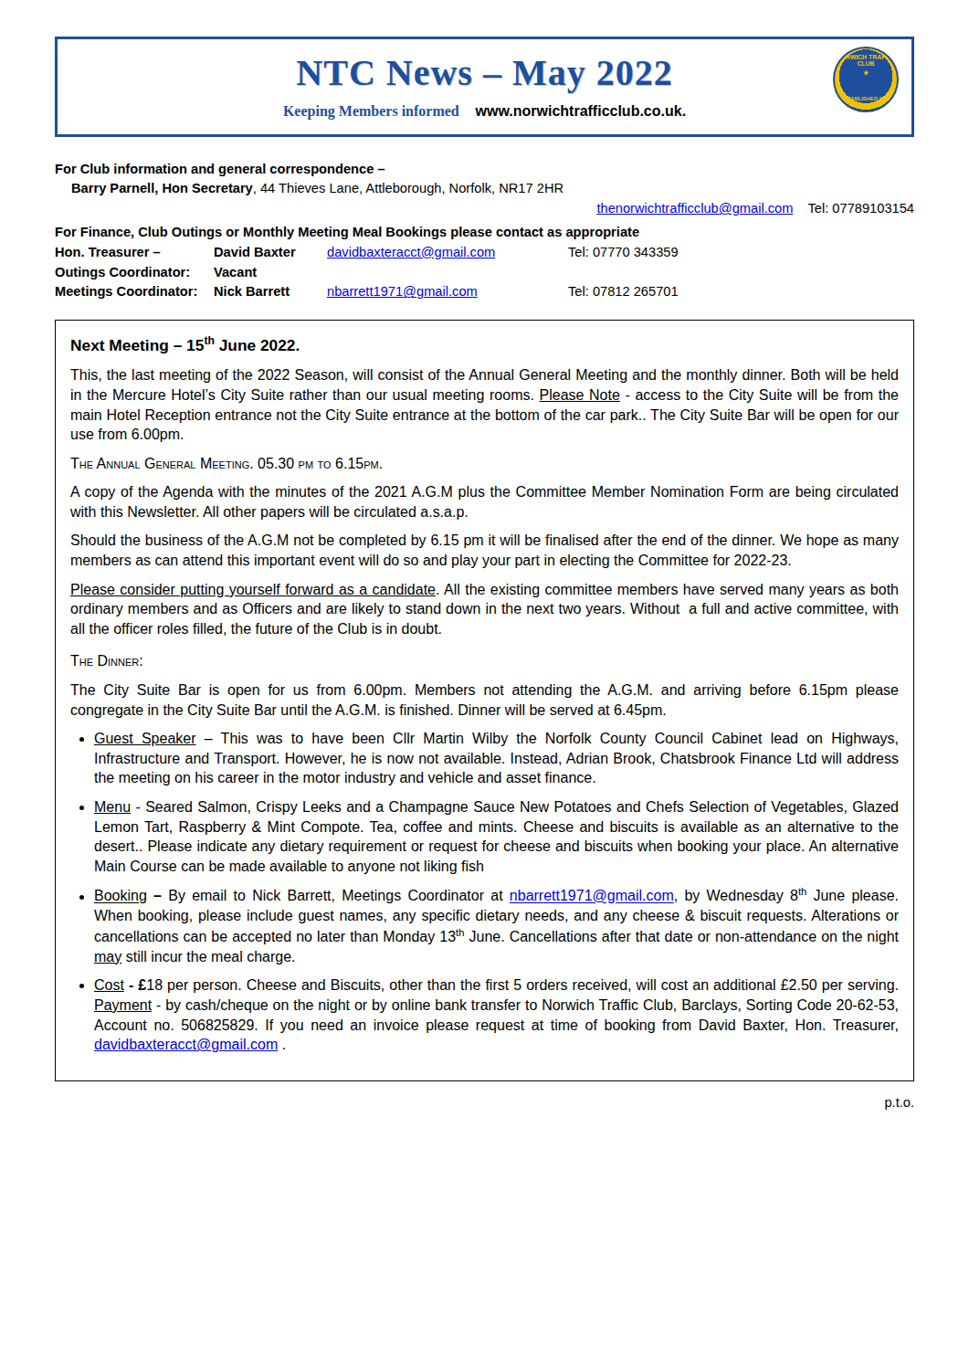NORWICH TRAFFIC CLUB ★ ESTABLISHED 1933
NTC News – May 2022
Keeping Members informed www.norwichtrafficclub.co.uk.
For Club information and general correspondence –
Barry Parnell, Hon Secretary, 44 Thieves Lane, Attleborough, Norfolk, NR17 2HR
thenorwichtrafficclub@gmail.com Tel: 07789103154
For Finance, Club Outings or Monthly Meeting Meal Bookings please contact as appropriate
| Hon. Treasurer – | David Baxter | davidbaxteracct@gmail.com | Tel: 07770 343359 |
| Outings Coordinator: | Vacant | | |
| Meetings Coordinator: | Nick Barrett | nbarrett1971@gmail.com | Tel: 07812 265701 |
Next Meeting – 15th June 2022.
This, the last meeting of the 2022 Season, will consist of the Annual General Meeting and the monthly dinner. Both will be held in the Mercure Hotel’s City Suite rather than our usual meeting rooms. Please Note - access to the City Suite will be from the main Hotel Reception entrance not the City Suite entrance at the bottom of the car park.. The City Suite Bar will be open for our use from 6.00pm.
The Annual General Meeting. 05.30 pm to 6.15pm.
A copy of the Agenda with the minutes of the 2021 A.G.M plus the Committee Member Nomination Form are being circulated with this Newsletter. All other papers will be circulated a.s.a.p.
Should the business of the A.G.M not be completed by 6.15 pm it will be finalised after the end of the dinner. We hope as many members as can attend this important event will do so and play your part in electing the Committee for 2022-23.
Please consider putting yourself forward as a candidate. All the existing committee members have served many years as both ordinary members and as Officers and are likely to stand down in the next two years. Without a full and active committee, with all the officer roles filled, the future of the Club is in doubt.
The Dinner:
The City Suite Bar is open for us from 6.00pm. Members not attending the A.G.M. and arriving before 6.15pm please congregate in the City Suite Bar until the A.G.M. is finished. Dinner will be served at 6.45pm.
Guest Speaker – This was to have been Cllr Martin Wilby the Norfolk County Council Cabinet lead on Highways, Infrastructure and Transport. However, he is now not available. Instead, Adrian Brook, Chatsbrook Finance Ltd will address the meeting on his career in the motor industry and vehicle and asset finance.
Menu - Seared Salmon, Crispy Leeks and a Champagne Sauce New Potatoes and Chefs Selection of Vegetables, Glazed Lemon Tart, Raspberry & Mint Compote. Tea, coffee and mints. Cheese and biscuits is available as an alternative to the desert.. Please indicate any dietary requirement or request for cheese and biscuits when booking your place. An alternative Main Course can be made available to anyone not liking fish
Booking – By email to Nick Barrett, Meetings Coordinator at nbarrett1971@gmail.com, by Wednesday 8th June please. When booking, please include guest names, any specific dietary needs, and any cheese & biscuit requests. Alterations or cancellations can be accepted no later than Monday 13th June. Cancellations after that date or non-attendance on the night may still incur the meal charge.
Cost - £18 per person. Cheese and Biscuits, other than the first 5 orders received, will cost an additional £2.50 per serving. Payment - by cash/cheque on the night or by online bank transfer to Norwich Traffic Club, Barclays, Sorting Code 20-62-53, Account no. 506825829. If you need an invoice please request at time of booking from David Baxter, Hon. Treasurer, davidbaxteracct@gmail.com .
p.t.o.